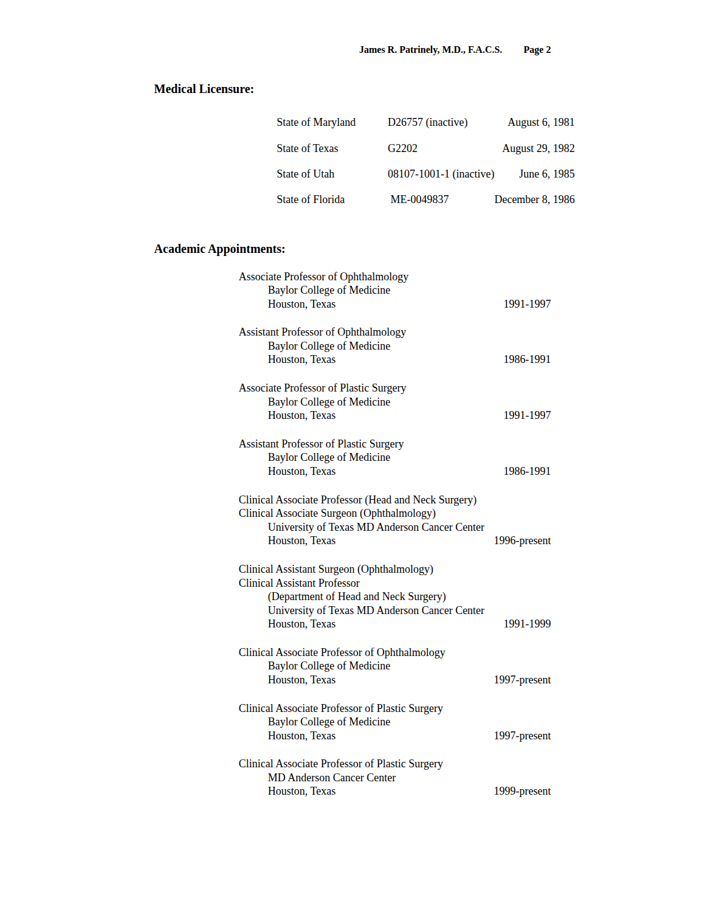James R. Patrinely, M.D., F.A.C.S. Page 2
Medical Licensure:
| State of Maryland | D26757 (inactive) | August 6, 1981 |
| State of Texas | G2202 | August 29, 1982 |
| State of Utah | 08107-1001-1 (inactive) | June 6, 1985 |
| State of Florida | ME-0049837 | December 8, 1986 |
Academic Appointments:
Associate Professor of Ophthalmology Baylor College of Medicine Houston, Texas 1991-1997
Assistant Professor of Ophthalmology Baylor College of Medicine Houston, Texas 1986-1991
Associate Professor of Plastic Surgery Baylor College of Medicine Houston, Texas 1991-1997
Assistant Professor of Plastic Surgery Baylor College of Medicine Houston, Texas 1986-1991
Clinical Associate Professor (Head and Neck Surgery) Clinical Associate Surgeon (Ophthalmology) University of Texas MD Anderson Cancer Center Houston, Texas 1996-present
Clinical Assistant Surgeon (Ophthalmology) Clinical Assistant Professor (Department of Head and Neck Surgery) University of Texas MD Anderson Cancer Center Houston, Texas 1991-1999
Clinical Associate Professor of Ophthalmology Baylor College of Medicine Houston, Texas 1997-present
Clinical Associate Professor of Plastic Surgery Baylor College of Medicine Houston, Texas 1997-present
Clinical Associate Professor of Plastic Surgery MD Anderson Cancer Center Houston, Texas 1999-present